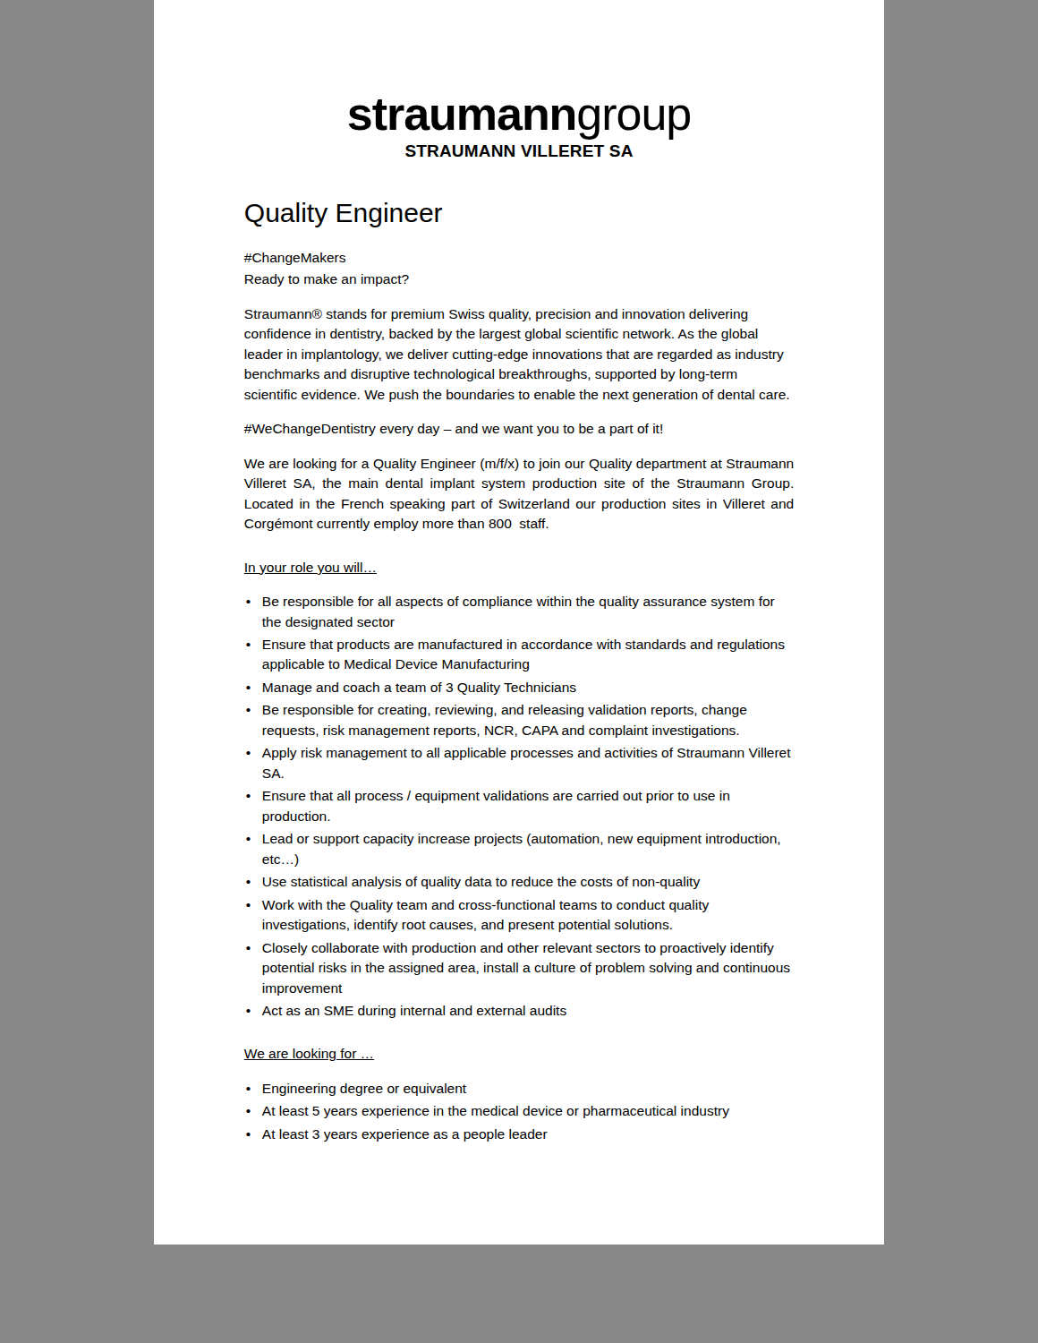straumanngroup
STRAUMANN VILLERET SA
Quality Engineer
#ChangeMakers
Ready to make an impact?
Straumann® stands for premium Swiss quality, precision and innovation delivering confidence in dentistry, backed by the largest global scientific network. As the global leader in implantology, we deliver cutting-edge innovations that are regarded as industry benchmarks and disruptive technological breakthroughs, supported by long-term scientific evidence. We push the boundaries to enable the next generation of dental care.
#WeChangeDentistry every day – and we want you to be a part of it!
We are looking for a Quality Engineer (m/f/x) to join our Quality department at Straumann Villeret SA, the main dental implant system production site of the Straumann Group. Located in the French speaking part of Switzerland our production sites in Villeret and Corgémont currently employ more than 800 staff.
In your role you will…
Be responsible for all aspects of compliance within the quality assurance system for the designated sector
Ensure that products are manufactured in accordance with standards and regulations applicable to Medical Device Manufacturing
Manage and coach a team of 3 Quality Technicians
Be responsible for creating, reviewing, and releasing validation reports, change requests, risk management reports, NCR, CAPA and complaint investigations.
Apply risk management to all applicable processes and activities of Straumann Villeret SA.
Ensure that all process / equipment validations are carried out prior to use in production.
Lead or support capacity increase projects (automation, new equipment introduction, etc…)
Use statistical analysis of quality data to reduce the costs of non-quality
Work with the Quality team and cross-functional teams to conduct quality investigations, identify root causes, and present potential solutions.
Closely collaborate with production and other relevant sectors to proactively identify potential risks in the assigned area, install a culture of problem solving and continuous improvement
Act as an SME during internal and external audits
We are looking for …
Engineering degree or equivalent
At least 5 years experience in the medical device or pharmaceutical industry
At least 3 years experience as a people leader